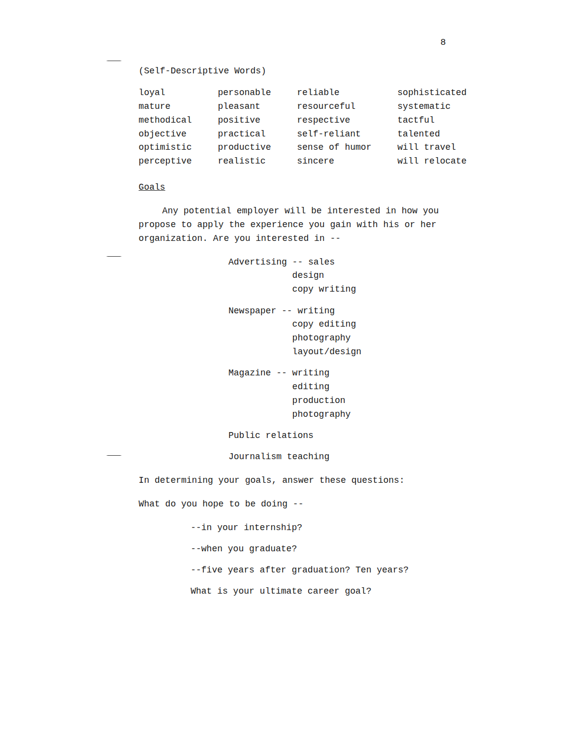8
(Self-Descriptive Words)
| loyal | personable | reliable | sophisticated |
| mature | pleasant | resourceful | systematic |
| methodical | positive | respective | tactful |
| objective | practical | self-reliant | talented |
| optimistic | productive | sense of humor | will travel |
| perceptive | realistic | sincere | will relocate |
Goals
Any potential employer will be interested in how you propose to apply the experience you gain with his or her organization. Are you interested in --
Advertising -- sales
design
copy writing
Newspaper -- writing
copy editing
photography
layout/design
Magazine -- writing
editing
production
photography
Public relations
Journalism teaching
In determining your goals, answer these questions:
What do you hope to be doing --
--in your internship?
--when you graduate?
--five years after graduation? Ten years?
What is your ultimate career goal?